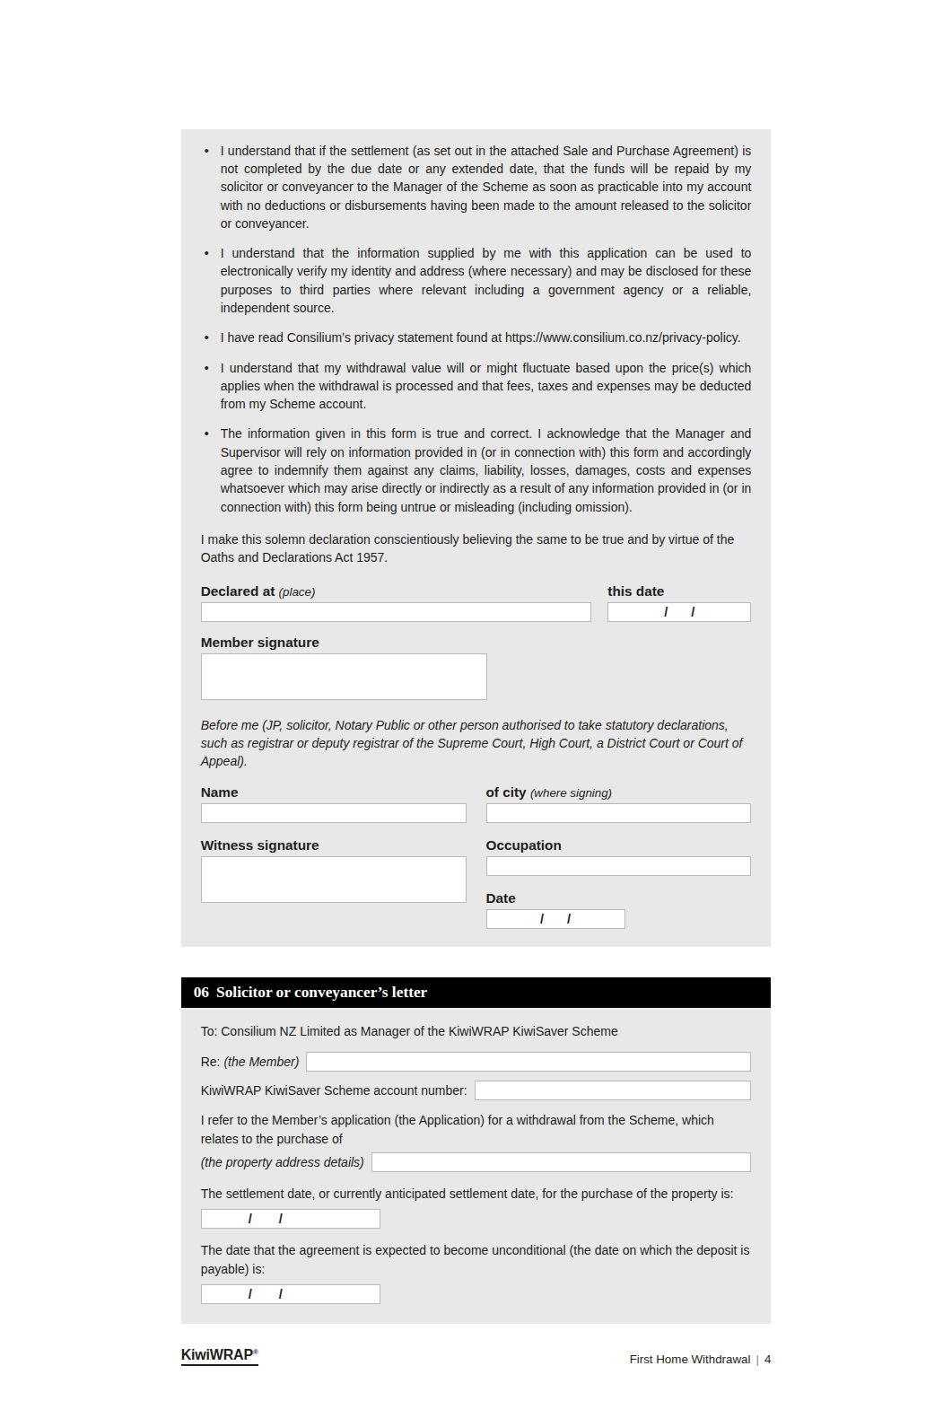I understand that if the settlement (as set out in the attached Sale and Purchase Agreement) is not completed by the due date or any extended date, that the funds will be repaid by my solicitor or conveyancer to the Manager of the Scheme as soon as practicable into my account with no deductions or disbursements having been made to the amount released to the solicitor or conveyancer.
I understand that the information supplied by me with this application can be used to electronically verify my identity and address (where necessary) and may be disclosed for these purposes to third parties where relevant including a government agency or a reliable, independent source.
I have read Consilium’s privacy statement found at https://www.consilium.co.nz/privacy-policy.
I understand that my withdrawal value will or might fluctuate based upon the price(s) which applies when the withdrawal is processed and that fees, taxes and expenses may be deducted from my Scheme account.
The information given in this form is true and correct. I acknowledge that the Manager and Supervisor will rely on information provided in (or in connection with) this form and accordingly agree to indemnify them against any claims, liability, losses, damages, costs and expenses whatsoever which may arise directly or indirectly as a result of any information provided in (or in connection with) this form being untrue or misleading (including omission).
I make this solemn declaration conscientiously believing the same to be true and by virtue of the Oaths and Declarations Act 1957.
Declared at (place)
this date
//
Member signature
Before me (JP, solicitor, Notary Public or other person authorised to take statutory declarations, such as registrar or deputy registrar of the Supreme Court, High Court, a District Court or Court of Appeal).
Name
of city (where signing)
Witness signature
Occupation
Date
//
06 Solicitor or conveyancer’s letter
To: Consilium NZ Limited as Manager of the KiwiWRAP KiwiSaver Scheme
Re: (the Member)
KiwiWRAP KiwiSaver Scheme account number:
I refer to the Member’s application (the Application) for a withdrawal from the Scheme, which relates to the purchase of
(the property address details)
The settlement date, or currently anticipated settlement date, for the purchase of the property is:
//
The date that the agreement is expected to become unconditional (the date on which the deposit is payable) is:
//
Kiwi WRAP®
First Home Withdrawal|4